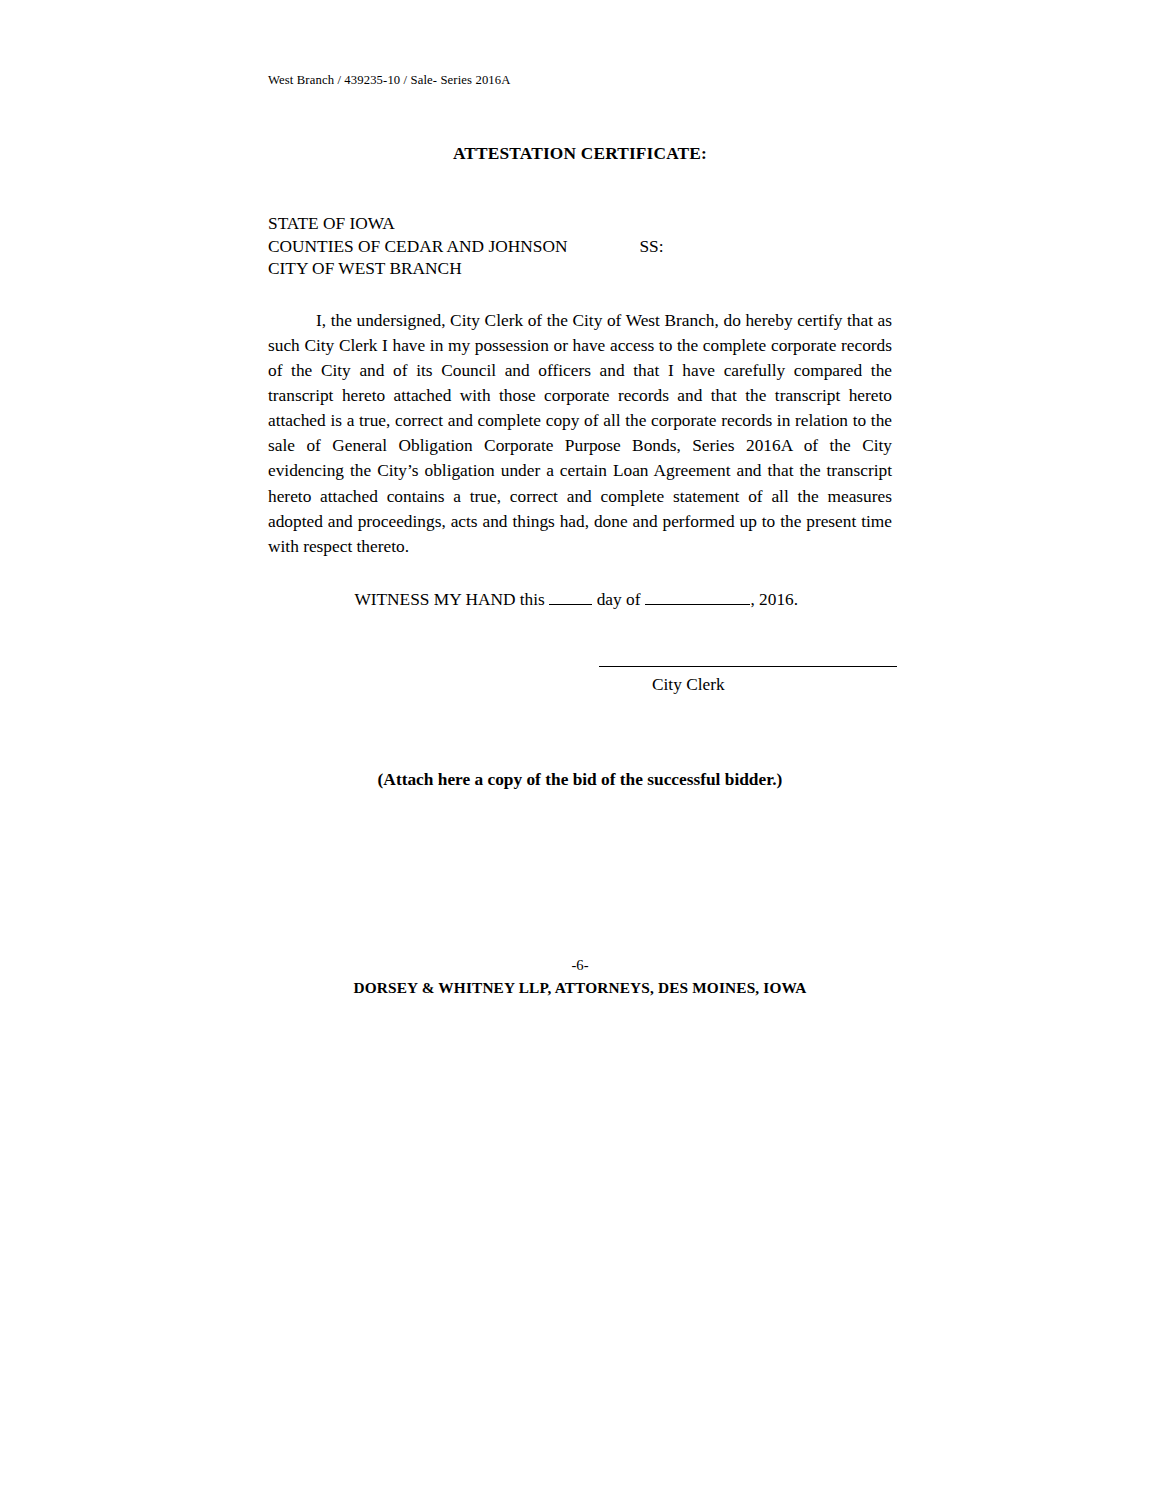West Branch / 439235-10 / Sale- Series 2016A
ATTESTATION CERTIFICATE:
STATE OF IOWA
COUNTIES OF CEDAR AND JOHNSONSS:
CITY OF WEST BRANCH
I, the undersigned, City Clerk of the City of West Branch, do hereby certify that as such City Clerk I have in my possession or have access to the complete corporate records of the City and of its Council and officers and that I have carefully compared the transcript hereto attached with those corporate records and that the transcript hereto attached is a true, correct and complete copy of all the corporate records in relation to the sale of General Obligation Corporate Purpose Bonds, Series 2016A of the City evidencing the City’s obligation under a certain Loan Agreement and that the transcript hereto attached contains a true, correct and complete statement of all the measures adopted and proceedings, acts and things had, done and performed up to the present time with respect thereto.
WITNESS MY HAND this day of , 2016.
City Clerk
(Attach here a copy of the bid of the successful bidder.)
-6-
DORSEY & WHITNEY LLP, ATTORNEYS, DES MOINES, IOWA